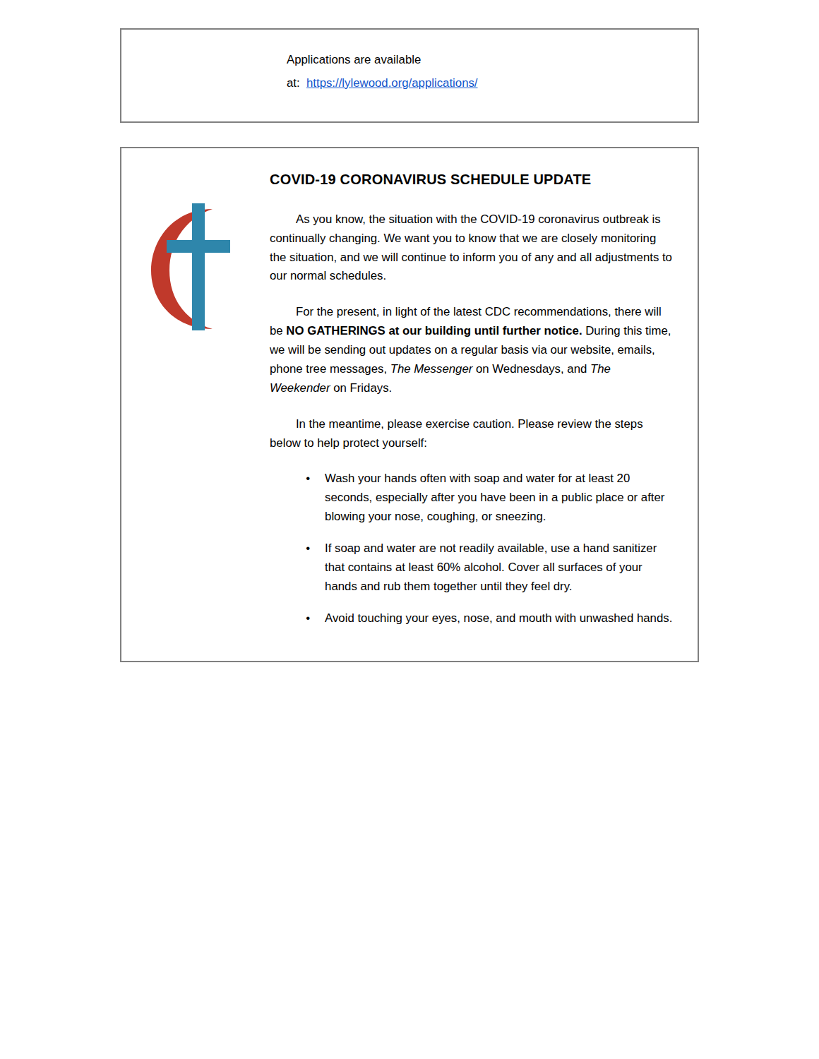Applications are available
at: https://lylewood.org/applications/
COVID-19 CORONAVIRUS SCHEDULE UPDATE
As you know, the situation with the COVID-19 coronavirus outbreak is continually changing. We want you to know that we are closely monitoring the situation, and we will continue to inform you of any and all adjustments to our normal schedules.
For the present, in light of the latest CDC recommendations, there will be NO GATHERINGS at our building until further notice. During this time, we will be sending out updates on a regular basis via our website, emails, phone tree messages, The Messenger on Wednesdays, and The Weekender on Fridays.
In the meantime, please exercise caution. Please review the steps below to help protect yourself:
Wash your hands often with soap and water for at least 20 seconds, especially after you have been in a public place or after blowing your nose, coughing, or sneezing.
If soap and water are not readily available, use a hand sanitizer that contains at least 60% alcohol. Cover all surfaces of your hands and rub them together until they feel dry.
Avoid touching your eyes, nose, and mouth with unwashed hands.